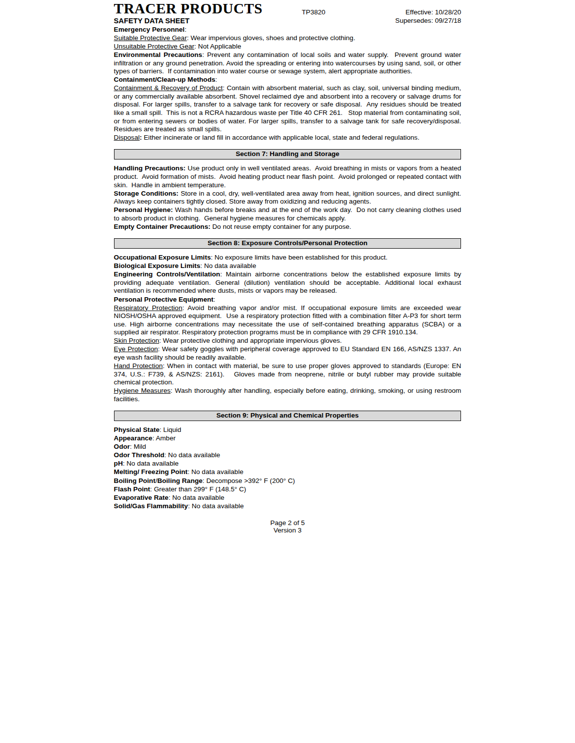TRACER PRODUCTS TP3820 Effective: 10/28/20
SAFETY DATA SHEET Supersedes: 09/27/18
Emergency Personnel:
Suitable Protective Gear: Wear impervious gloves, shoes and protective clothing.
Unsuitable Protective Gear: Not Applicable
Environmental Precautions: Prevent any contamination of local soils and water supply. Prevent ground water infiltration or any ground penetration. Avoid the spreading or entering into watercourses by using sand, soil, or other types of barriers. If contamination into water course or sewage system, alert appropriate authorities.
Containment/Clean-up Methods:
Containment & Recovery of Product: Contain with absorbent material, such as clay, soil, universal binding medium, or any commercially available absorbent. Shovel reclaimed dye and absorbent into a recovery or salvage drums for disposal. For larger spills, transfer to a salvage tank for recovery or safe disposal. Any residues should be treated like a small spill. This is not a RCRA hazardous waste per Title 40 CFR 261. Stop material from contaminating soil, or from entering sewers or bodies of water. For larger spills, transfer to a salvage tank for safe recovery/disposal. Residues are treated as small spills.
Disposal: Either incinerate or land fill in accordance with applicable local, state and federal regulations.
Section 7: Handling and Storage
Handling Precautions: Use product only in well ventilated areas. Avoid breathing in mists or vapors from a heated product. Avoid formation of mists. Avoid heating product near flash point. Avoid prolonged or repeated contact with skin. Handle in ambient temperature.
Storage Conditions: Store in a cool, dry, well-ventilated area away from heat, ignition sources, and direct sunlight. Always keep containers tightly closed. Store away from oxidizing and reducing agents.
Personal Hygiene: Wash hands before breaks and at the end of the work day. Do not carry cleaning clothes used to absorb product in clothing. General hygiene measures for chemicals apply.
Empty Container Precautions: Do not reuse empty container for any purpose.
Section 8: Exposure Controls/Personal Protection
Occupational Exposure Limits: No exposure limits have been established for this product.
Biological Exposure Limits: No data available
Engineering Controls/Ventilation: Maintain airborne concentrations below the established exposure limits by providing adequate ventilation. General (dilution) ventilation should be acceptable. Additional local exhaust ventilation is recommended where dusts, mists or vapors may be released.
Personal Protective Equipment:
Respiratory Protection: Avoid breathing vapor and/or mist. If occupational exposure limits are exceeded wear NIOSH/OSHA approved equipment. Use a respiratory protection fitted with a combination filter A-P3 for short term use. High airborne concentrations may necessitate the use of self-contained breathing apparatus (SCBA) or a supplied air respirator. Respiratory protection programs must be in compliance with 29 CFR 1910.134.
Skin Protection: Wear protective clothing and appropriate impervious gloves.
Eye Protection: Wear safety goggles with peripheral coverage approved to EU Standard EN 166, AS/NZS 1337. An eye wash facility should be readily available.
Hand Protection: When in contact with material, be sure to use proper gloves approved to standards (Europe: EN 374, U.S.: F739, & AS/NZS: 2161). Gloves made from neoprene, nitrile or butyl rubber may provide suitable chemical protection.
Hygiene Measures: Wash thoroughly after handling, especially before eating, drinking, smoking, or using restroom facilities.
Section 9: Physical and Chemical Properties
Physical State: Liquid
Appearance: Amber
Odor: Mild
Odor Threshold: No data available
pH: No data available
Melting/ Freezing Point: No data available
Boiling Point/Boiling Range: Decompose >392° F (200° C)
Flash Point: Greater than 299° F (148.5° C)
Evaporative Rate: No data available
Solid/Gas Flammability: No data available
Page 2 of 5
Version 3